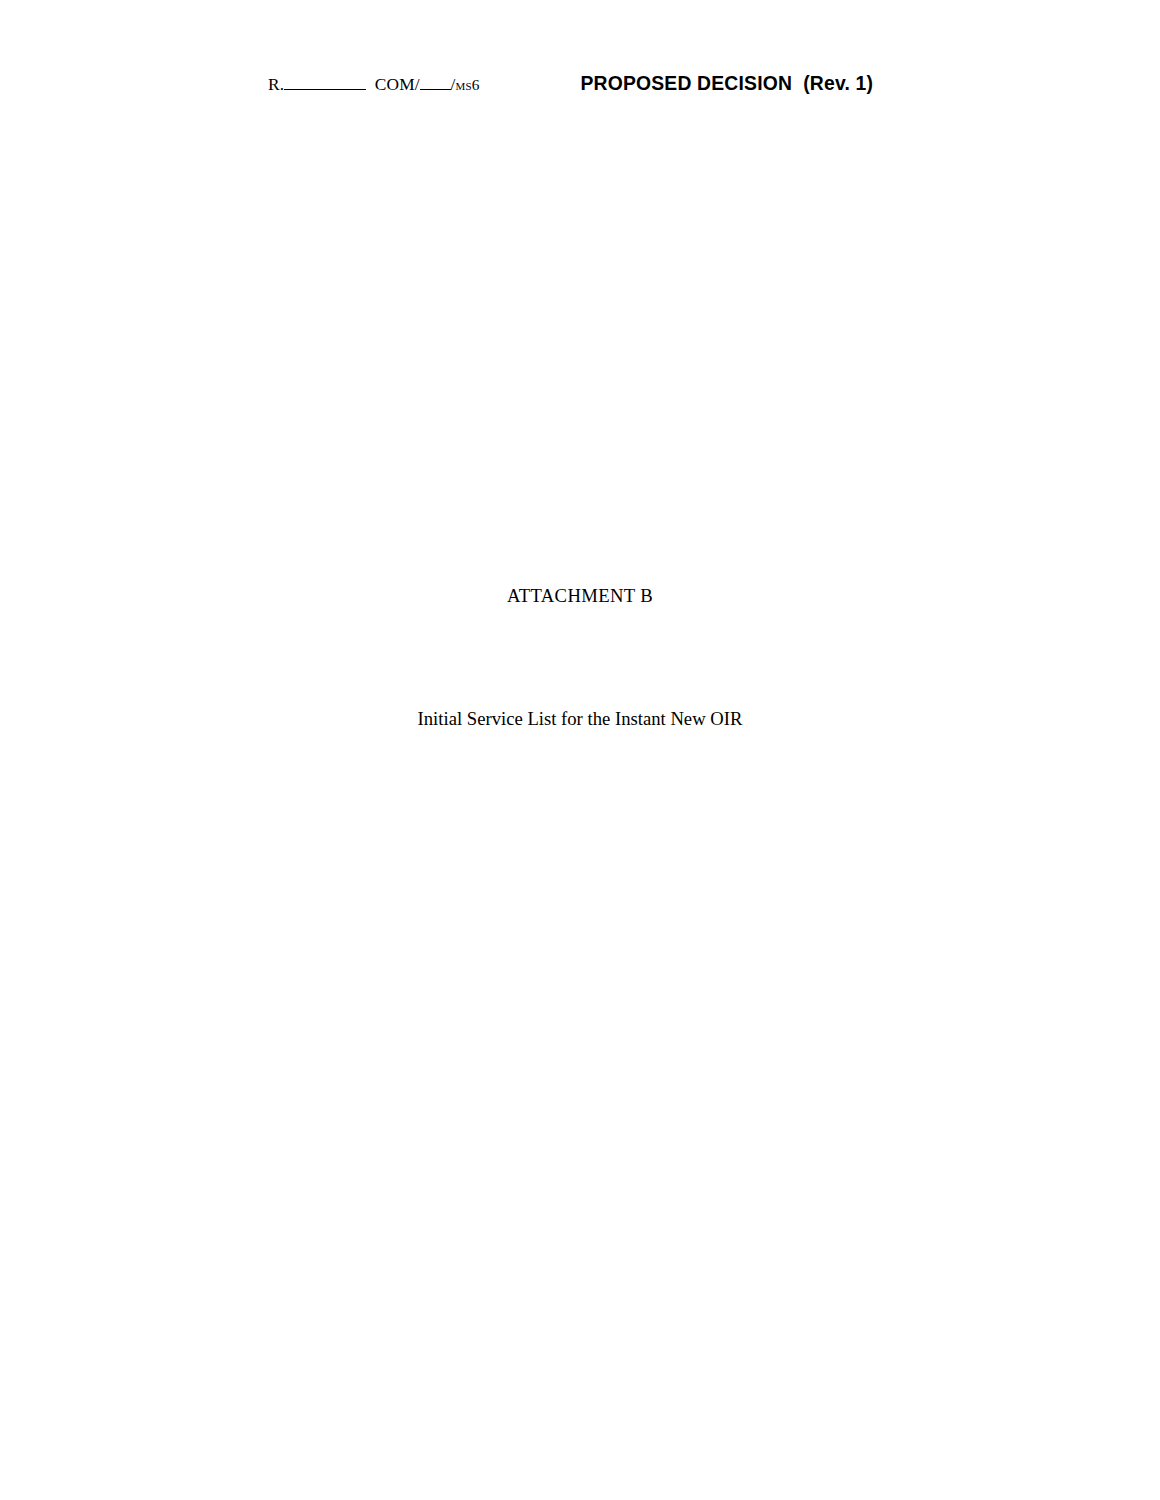R. COM/ /ms6
PROPOSED DECISION (Rev. 1)
ATTACHMENT B
Initial Service List for the Instant New OIR